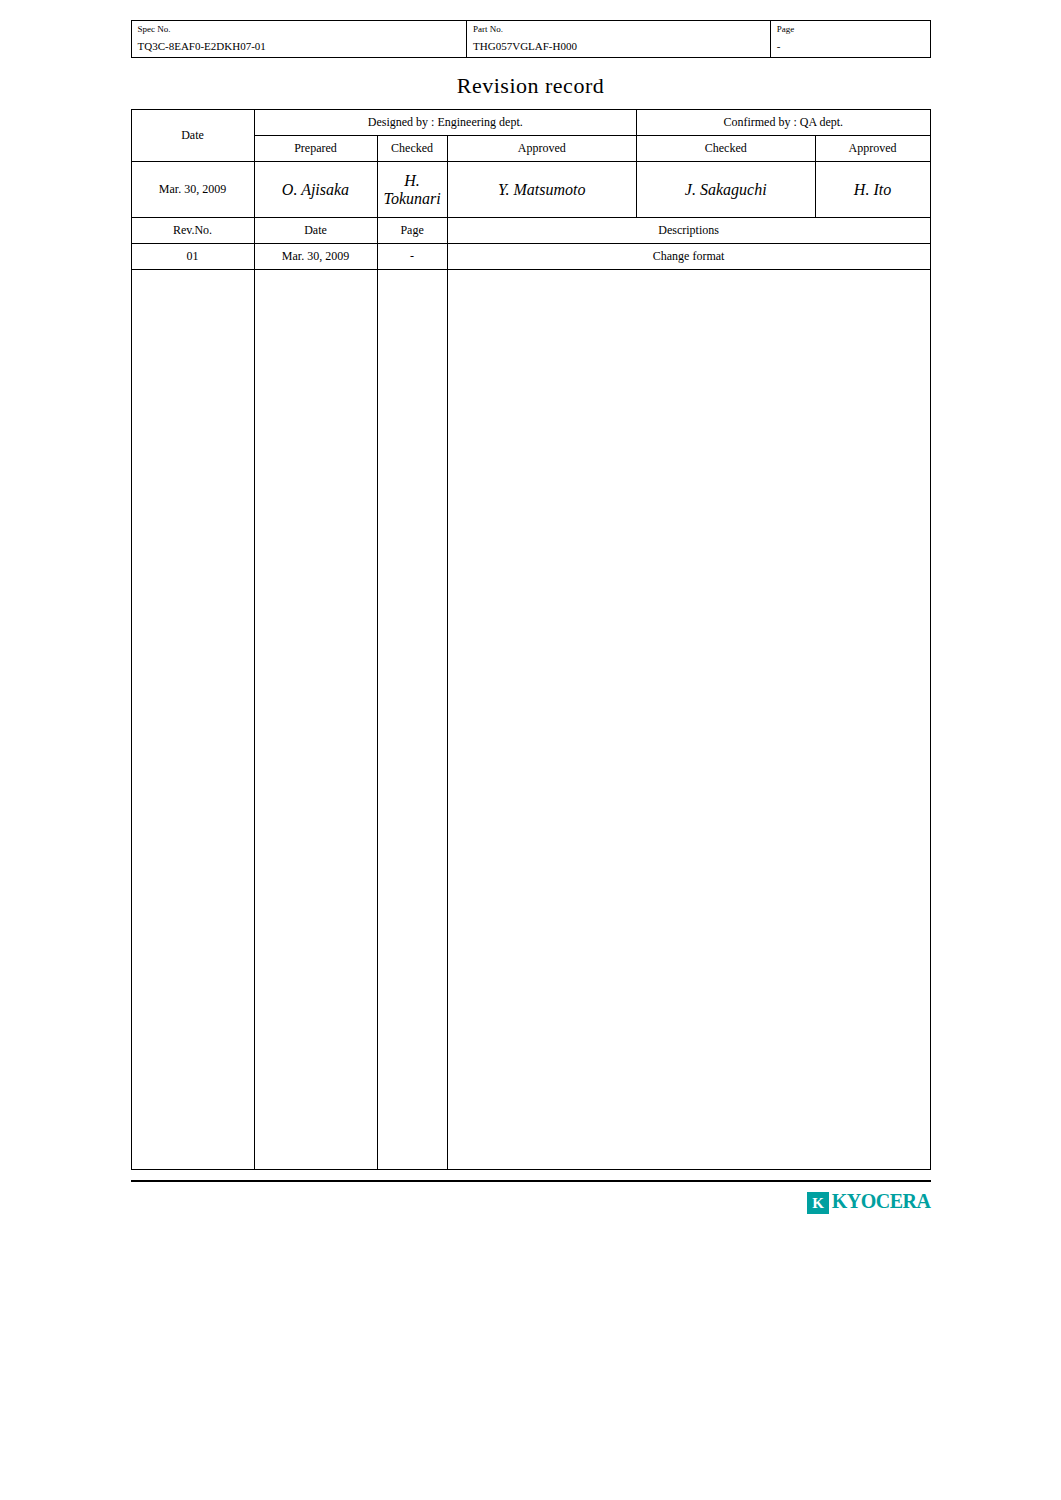| Spec No. TQ3C-8EAF0-E2DKH07-01 | Part No. THG057VGLAF-H000 | Page - |
Revision record
| Date | Designed by : Engineering dept. | Confirmed by : QA dept. |
| Prepared | Checked | Approved | Checked | Approved |
| Mar. 30, 2009 | O. Ajisaka | H. Tokunari | Y. Matsumoto | J. Sakaguchi | H. Ito |
| Rev.No. | Date | Page | Descriptions |
| 01 | Mar. 30, 2009 | - | Change format |
KKYOCERA